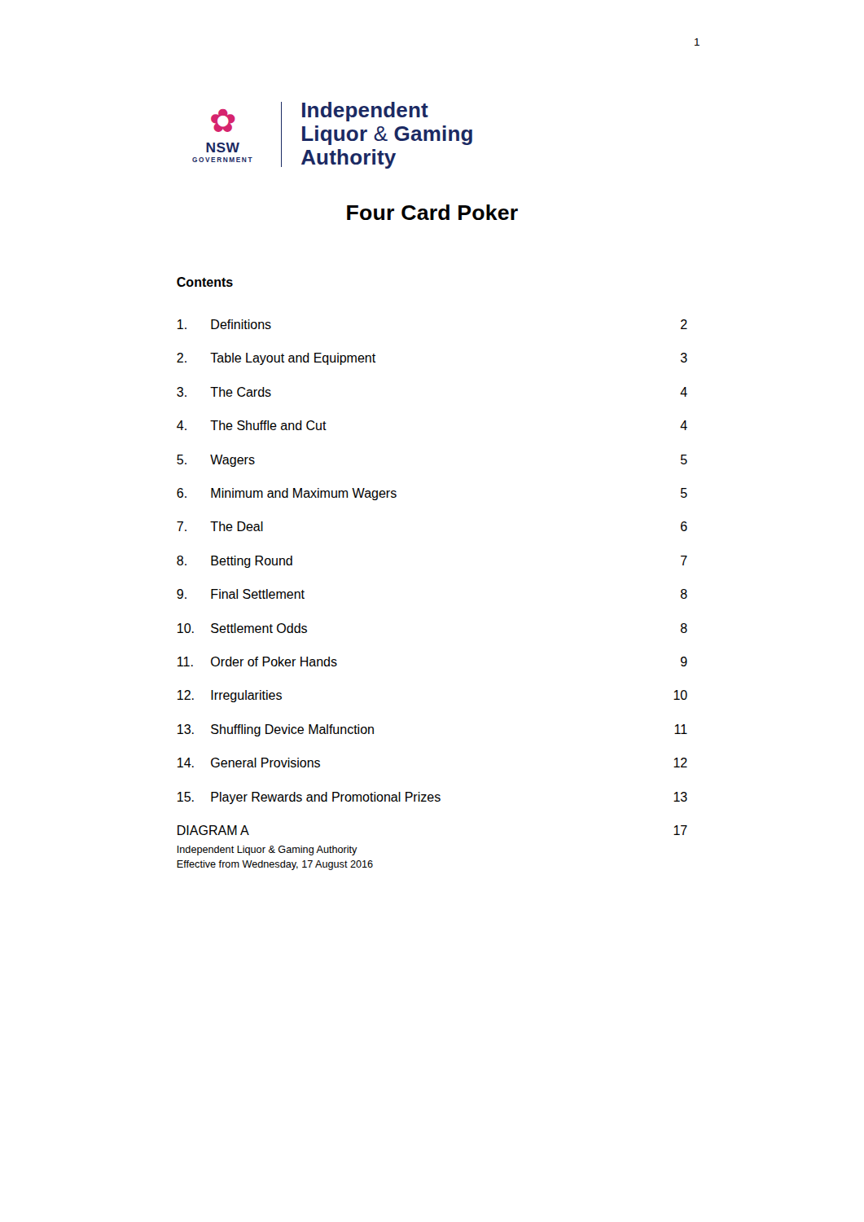1
✿
NSW
GOVERNMENT
Independent
Liquor & Gaming
Authority
Four Card Poker
Contents
| 1. | Definitions | 2 |
| 2. | Table Layout and Equipment | 3 |
| 3. | The Cards | 4 |
| 4. | The Shuffle and Cut | 4 |
| 5. | Wagers | 5 |
| 6. | Minimum and Maximum Wagers | 5 |
| 7. | The Deal | 6 |
| 8. | Betting Round | 7 |
| 9. | Final Settlement | 8 |
| 10. | Settlement Odds | 8 |
| 11. | Order of Poker Hands | 9 |
| 12. | Irregularities | 10 |
| 13. | Shuffling Device Malfunction | 11 |
| 14. | General Provisions | 12 |
| 15. | Player Rewards and Promotional Prizes | 13 |
| DIAGRAM A | 17 |
Independent Liquor & Gaming Authority
Effective from Wednesday, 17 August 2016